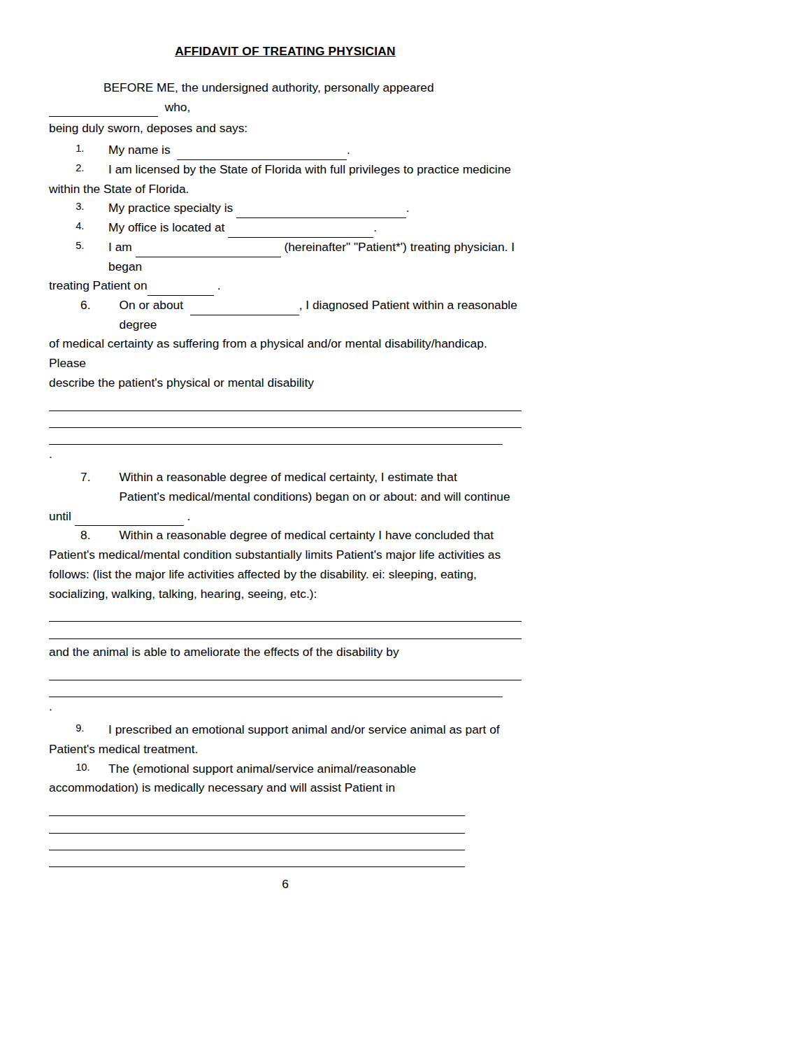AFFIDAVIT OF TREATING PHYSICIAN
BEFORE ME, the undersigned authority, personally appeared who,
being duly sworn, deposes and says:
1. My name is .
2. I am licensed by the State of Florida with full privileges to practice medicine
within the State of Florida.
3. My practice specialty is .
4. My office is located at .
5. I am (hereinafter" "Patient*') treating physician. I began
treating Patient on .
6. On or about , I diagnosed Patient within a reasonable
degree
of medical certainty as suffering from a physical and/or mental disability/handicap. Please
describe the patient's physical or mental disability
.
7. Within a reasonable degree of medical certainty, I estimate that
Patient's medical/mental conditions) began on or about: and will continue
until .
8. Within a reasonable degree of medical certainty I have concluded that
Patient's medical/mental condition substantially limits Patient's major life activities as
follows: (list the major life activities affected by the disability. ei: sleeping, eating,
socializing, walking, talking, hearing, seeing, etc.):
and the animal is able to ameliorate the effects of the disability by
.
9. I prescribed an emotional support animal and/or service animal as part of
Patient's medical treatment.
10. The (emotional support animal/service animal/reasonable
accommodation) is medically necessary and will assist Patient in
6